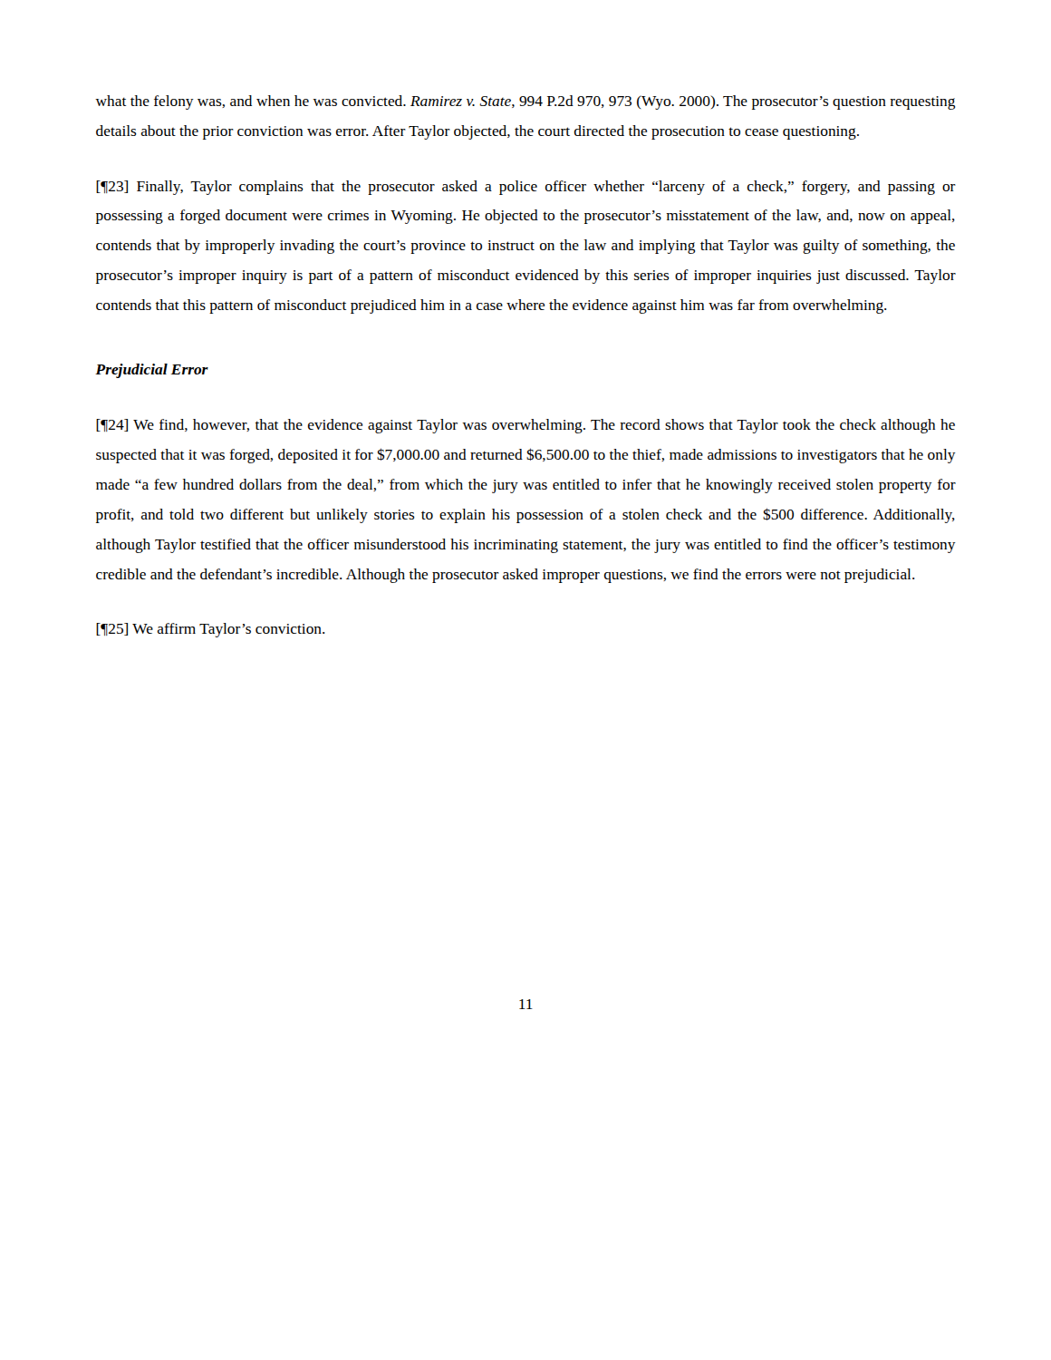what the felony was, and when he was convicted. Ramirez v. State, 994 P.2d 970, 973 (Wyo. 2000). The prosecutor’s question requesting details about the prior conviction was error. After Taylor objected, the court directed the prosecution to cease questioning.
[¶23] Finally, Taylor complains that the prosecutor asked a police officer whether “larceny of a check,” forgery, and passing or possessing a forged document were crimes in Wyoming. He objected to the prosecutor’s misstatement of the law, and, now on appeal, contends that by improperly invading the court’s province to instruct on the law and implying that Taylor was guilty of something, the prosecutor’s improper inquiry is part of a pattern of misconduct evidenced by this series of improper inquiries just discussed. Taylor contends that this pattern of misconduct prejudiced him in a case where the evidence against him was far from overwhelming.
Prejudicial Error
[¶24] We find, however, that the evidence against Taylor was overwhelming. The record shows that Taylor took the check although he suspected that it was forged, deposited it for $7,000.00 and returned $6,500.00 to the thief, made admissions to investigators that he only made “a few hundred dollars from the deal,” from which the jury was entitled to infer that he knowingly received stolen property for profit, and told two different but unlikely stories to explain his possession of a stolen check and the $500 difference. Additionally, although Taylor testified that the officer misunderstood his incriminating statement, the jury was entitled to find the officer’s testimony credible and the defendant’s incredible. Although the prosecutor asked improper questions, we find the errors were not prejudicial.
[¶25] We affirm Taylor’s conviction.
11